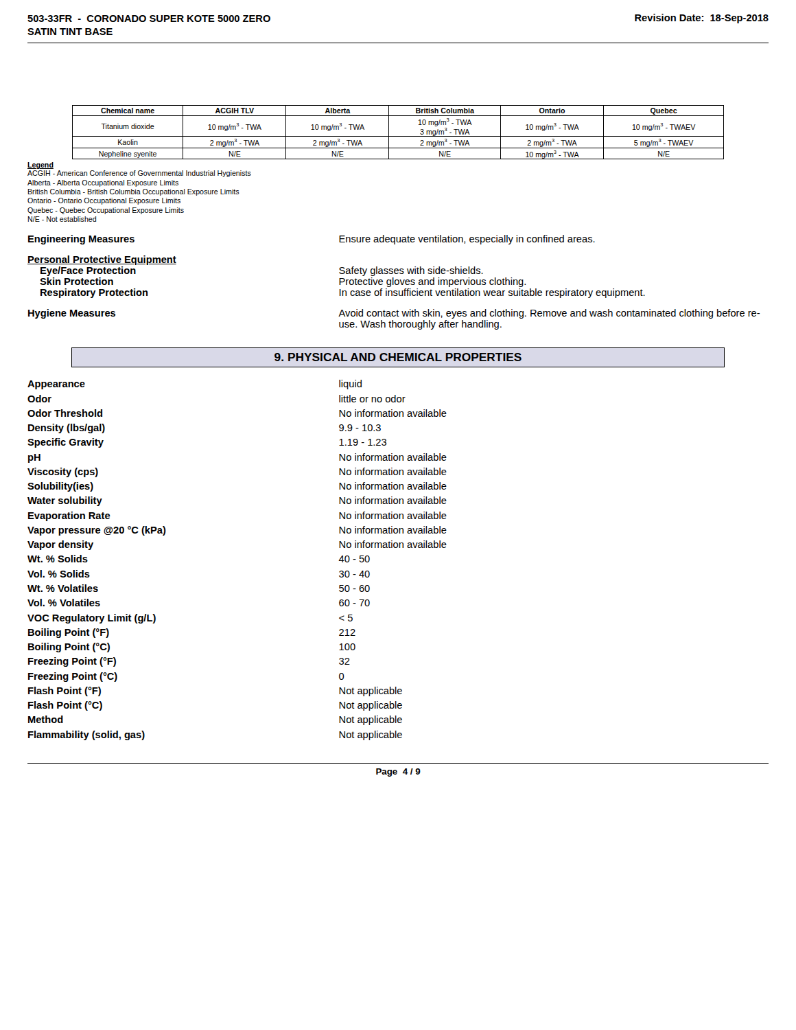503-33FR - CORONADO SUPER KOTE 5000 ZERO
SATIN TINT BASE
Revision Date: 18-Sep-2018
| Chemical name | ACGIH TLV | Alberta | British Columbia | Ontario | Quebec |
| --- | --- | --- | --- | --- | --- |
| Titanium dioxide | 10 mg/m 3 - TWA | 10 mg/m 3 - TWA | 10 mg/m 3 - TWA 3 mg/m 3 - TWA | 10 mg/m 3 - TWA | 10 mg/m 3 - TWAEV |
| Kaolin | 2 mg/m 3 - TWA | 2 mg/m 3 - TWA | 2 mg/m 3 - TWA | 2 mg/m 3 - TWA | 5 mg/m 3 - TWAEV |
| Nepheline syenite | N/E | N/E | N/E | 10 mg/m 3 - TWA | N/E |
Legend
ACGIH - American Conference of Governmental Industrial Hygienists
Alberta - Alberta Occupational Exposure Limits
British Columbia - British Columbia Occupational Exposure Limits
Ontario - Ontario Occupational Exposure Limits
Quebec - Quebec Occupational Exposure Limits
N/E - Not established
Engineering Measures
Ensure adequate ventilation, especially in confined areas.
Personal Protective Equipment
Eye/Face Protection
Safety glasses with side-shields.
Skin Protection
Protective gloves and impervious clothing.
Respiratory Protection
In case of insufficient ventilation wear suitable respiratory equipment.
Hygiene Measures
Avoid contact with skin, eyes and clothing. Remove and wash contaminated clothing before re-use. Wash thoroughly after handling.
9. PHYSICAL AND CHEMICAL PROPERTIES
Appearance
liquid
Odor
little or no odor
Odor Threshold
No information available
Density (lbs/gal)
9.9 - 10.3
Specific Gravity
1.19 - 1.23
pH
No information available
Viscosity (cps)
No information available
Solubility(ies)
No information available
Water solubility
No information available
Evaporation Rate
No information available
Vapor pressure @20 °C (kPa)
No information available
Vapor density
No information available
Wt. % Solids
40 - 50
Vol. % Solids
30 - 40
Wt. % Volatiles
50 - 60
Vol. % Volatiles
60 - 70
VOC Regulatory Limit (g/L)
< 5
Boiling Point (°F)
212
Boiling Point (°C)
100
Freezing Point (°F)
32
Freezing Point (°C)
0
Flash Point (°F)
Not applicable
Flash Point (°C)
Not applicable
Method
Not applicable
Flammability (solid, gas)
Not applicable
Page 4 / 9